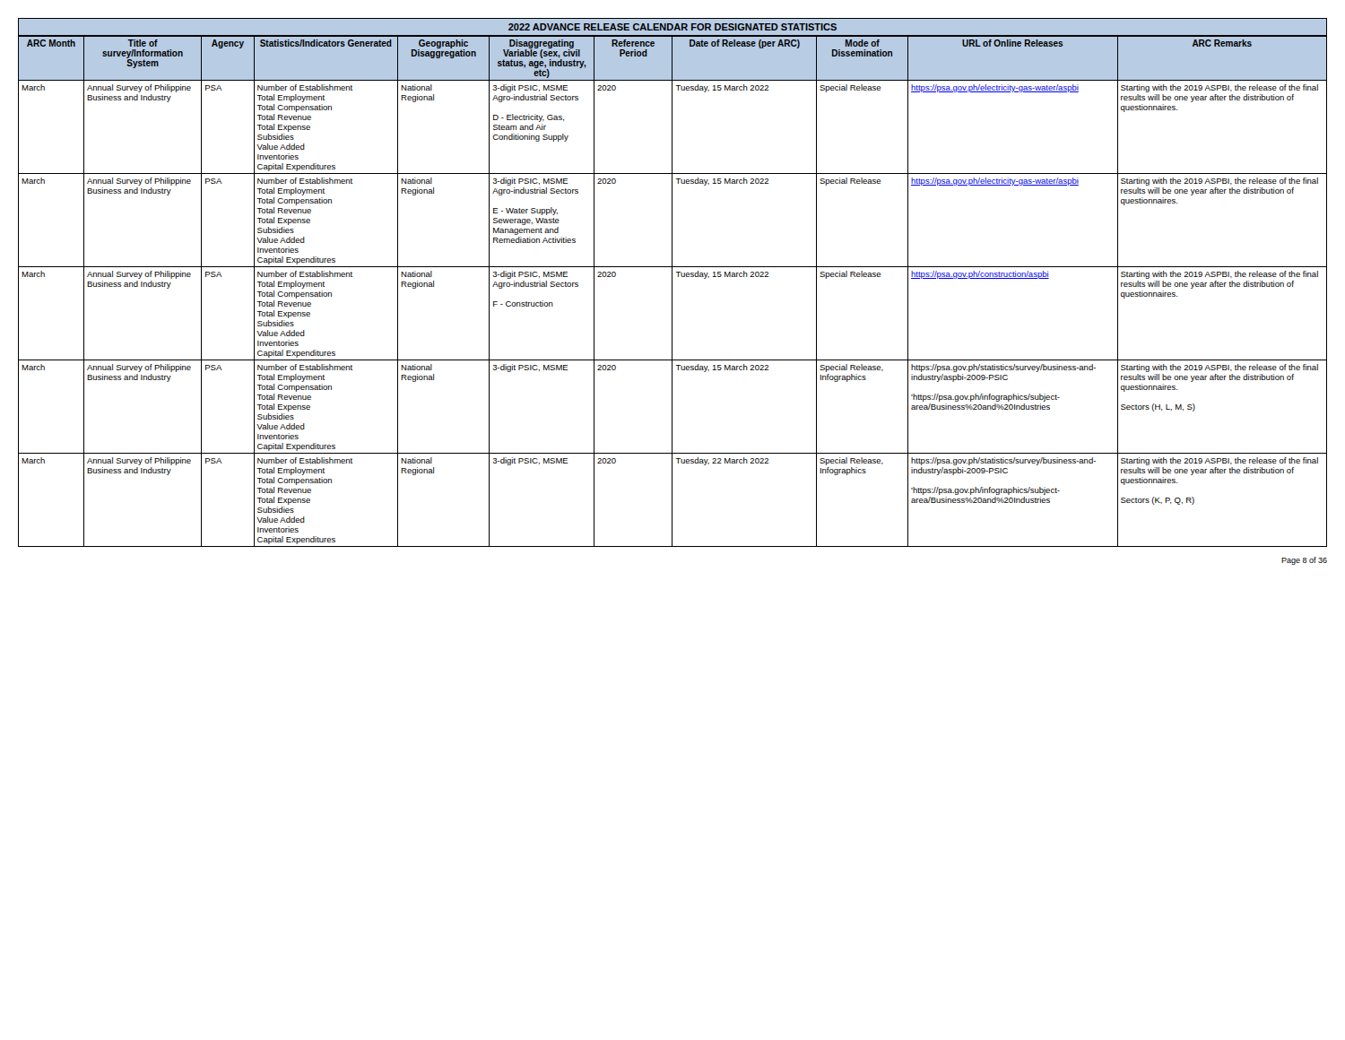2022 ADVANCE RELEASE CALENDAR FOR DESIGNATED STATISTICS
| ARC Month | Title of survey/Information System | Agency | Statistics/Indicators Generated | Geographic Disaggregation | Disaggregating Variable (sex, civil status, age, industry, etc) | Reference Period | Date of Release (per ARC) | Mode of Dissemination | URL of Online Releases | ARC Remarks |
| --- | --- | --- | --- | --- | --- | --- | --- | --- | --- | --- |
| March | Annual Survey of Philippine Business and Industry | PSA | Number of Establishment Total Employment Total Compensation Total Revenue Total Expense Subsidies Value Added Inventories Capital Expenditures | National Regional | 3-digit PSIC, MSME Agro-industrial Sectors D - Electricity, Gas, Steam and Air Conditioning Supply | 2020 | Tuesday, 15 March 2022 | Special Release | https://psa.gov.ph/electricity-gas-water/aspbi | Starting with the 2019 ASPBI, the release of the final results will be one year after the distribution of questionnaires. |
| March | Annual Survey of Philippine Business and Industry | PSA | Number of Establishment Total Employment Total Compensation Total Revenue Total Expense Subsidies Value Added Inventories Capital Expenditures | National Regional | 3-digit PSIC, MSME Agro-industrial Sectors E - Water Supply, Sewerage, Waste Management and Remediation Activities | 2020 | Tuesday, 15 March 2022 | Special Release | https://psa.gov.ph/electricity-gas-water/aspbi | Starting with the 2019 ASPBI, the release of the final results will be one year after the distribution of questionnaires. |
| March | Annual Survey of Philippine Business and Industry | PSA | Number of Establishment Total Employment Total Compensation Total Revenue Total Expense Subsidies Value Added Inventories Capital Expenditures | National Regional | 3-digit PSIC, MSME Agro-industrial Sectors F - Construction | 2020 | Tuesday, 15 March 2022 | Special Release | https://psa.gov.ph/construction/aspbi | Starting with the 2019 ASPBI, the release of the final results will be one year after the distribution of questionnaires. |
| March | Annual Survey of Philippine Business and Industry | PSA | Number of Establishment Total Employment Total Compensation Total Revenue Total Expense Subsidies Value Added Inventories Capital Expenditures | National Regional | 3-digit PSIC, MSME | 2020 | Tuesday, 15 March 2022 | Special Release, Infographics | https://psa.gov.ph/statistics/survey/business-and-industry/aspbi-2009-PSIC 'https://psa.gov.ph/infographics/subject-area/Business%20and%20Industries | Starting with the 2019 ASPBI, the release of the final results will be one year after the distribution of questionnaires. Sectors (H, L, M, S) |
| March | Annual Survey of Philippine Business and Industry | PSA | Number of Establishment Total Employment Total Compensation Total Revenue Total Expense Subsidies Value Added Inventories Capital Expenditures | National Regional | 3-digit PSIC, MSME | 2020 | Tuesday, 22 March 2022 | Special Release, Infographics | https://psa.gov.ph/statistics/survey/business-and-industry/aspbi-2009-PSIC 'https://psa.gov.ph/infographics/subject-area/Business%20and%20Industries | Starting with the 2019 ASPBI, the release of the final results will be one year after the distribution of questionnaires. Sectors (K, P, Q, R) |
Page 8 of 36